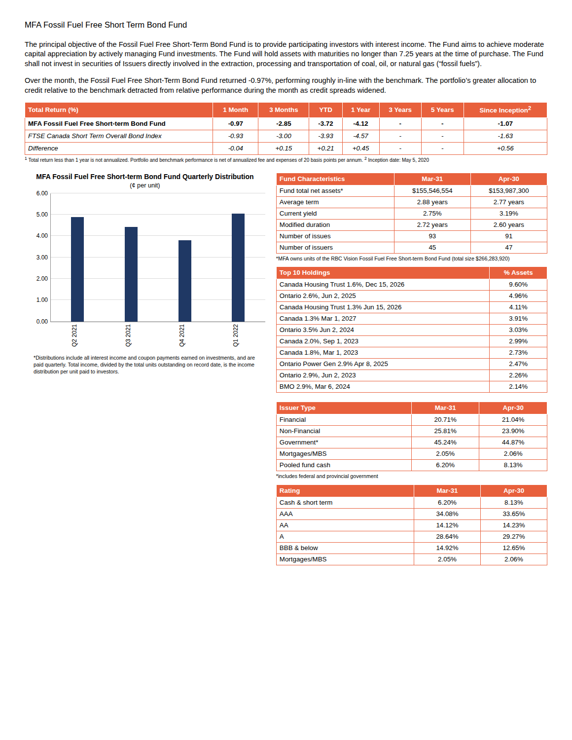MFA Fossil Fuel Free Short Term Bond Fund
The principal objective of the Fossil Fuel Free Short-Term Bond Fund is to provide participating investors with interest income. The Fund aims to achieve moderate capital appreciation by actively managing Fund investments. The Fund will hold assets with maturities no longer than 7.25 years at the time of purchase. The Fund shall not invest in securities of Issuers directly involved in the extraction, processing and transportation of coal, oil, or natural gas (“fossil fuels”).
Over the month, the Fossil Fuel Free Short-Term Bond Fund returned -0.97%, performing roughly in-line with the benchmark. The portfolio’s greater allocation to credit relative to the benchmark detracted from relative performance during the month as credit spreads widened.
| Total Return (%) | 1 Month | 3 Months | YTD | 1 Year | 3 Years | 5 Years | Since Inception 2 |
| --- | --- | --- | --- | --- | --- | --- | --- |
| MFA Fossil Fuel Free Short-term Bond Fund | -0.97 | -2.85 | -3.72 | -4.12 | - | - | -1.07 |
| FTSE Canada Short Term Overall Bond Index | -0.93 | -3.00 | -3.93 | -4.57 | - | - | -1.63 |
| Difference | -0.04 | +0.15 | +0.21 | +0.45 | - | - | +0.56 |
1 Total return less than 1 year is not annualized. Portfolio and benchmark performance is net of annualized fee and expenses of 20 basis points per annum. 2 Inception date: May 5, 2020
MFA Fossil Fuel Free Short-term Bond Fund Quarterly Distribution
(¢ per unit)
0.00
1.00
2.00
3.00
4.00
5.00
6.00
Q2 2021 Q3 2021 Q4 2021 Q1 2022
*Distributions include all interest income and coupon payments earned on investments, and are paid quarterly. Total income, divided by the total units outstanding on record date, is the income distribution per unit paid to investors.
| Fund Characteristics | Mar-31 | Apr-30 |
| --- | --- | --- |
| Fund total net assets* | $155,546,554 | $153,987,300 |
| Average term | 2.88 years | 2.77 years |
| Current yield | 2.75% | 3.19% |
| Modified duration | 2.72 years | 2.60 years |
| Number of issues | 93 | 91 |
| Number of issuers | 45 | 47 |
*MFA owns units of the RBC Vision Fossil Fuel Free Short-term Bond Fund (total size $266,283,920)
| Top 10 Holdings | % Assets |
| --- | --- |
| Canada Housing Trust 1.6%, Dec 15, 2026 | 9.60% |
| Ontario 2.6%, Jun 2, 2025 | 4.96% |
| Canada Housing Trust 1.3% Jun 15, 2026 | 4.11% |
| Canada 1.3% Mar 1, 2027 | 3.91% |
| Ontario 3.5% Jun 2, 2024 | 3.03% |
| Canada 2.0%, Sep 1, 2023 | 2.99% |
| Canada 1.8%, Mar 1, 2023 | 2.73% |
| Ontario Power Gen 2.9% Apr 8, 2025 | 2.47% |
| Ontario 2.9%, Jun 2, 2023 | 2.26% |
| BMO 2.9%, Mar 6, 2024 | 2.14% |
| Issuer Type | Mar-31 | Apr-30 |
| --- | --- | --- |
| Financial | 20.71% | 21.04% |
| Non-Financial | 25.81% | 23.90% |
| Government* | 45.24% | 44.87% |
| Mortgages/MBS | 2.05% | 2.06% |
| Pooled fund cash | 6.20% | 8.13% |
*includes federal and provincial government
| Rating | Mar-31 | Apr-30 |
| --- | --- | --- |
| Cash & short term | 6.20% | 8.13% |
| AAA | 34.08% | 33.65% |
| AA | 14.12% | 14.23% |
| A | 28.64% | 29.27% |
| BBB & below | 14.92% | 12.65% |
| Mortgages/MBS | 2.05% | 2.06% |